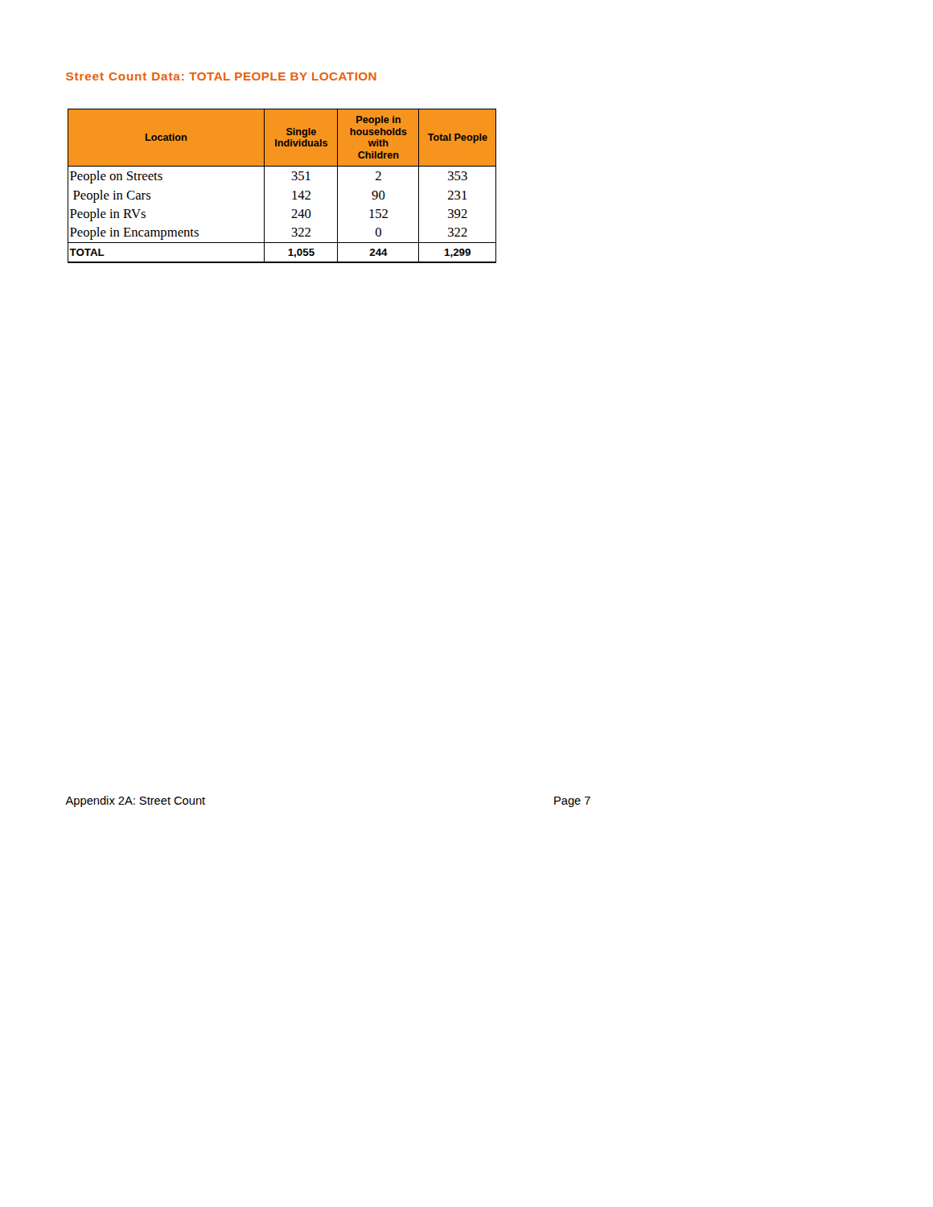Street Count Data: TOTAL PEOPLE BY LOCATION
| Location | Single Individuals | People in households with Children | Total People |
| --- | --- | --- | --- |
| People on Streets | 351 | 2 | 353 |
| People in Cars | 142 | 90 | 231 |
| People in RVs | 240 | 152 | 392 |
| People in Encampments | 322 | 0 | 322 |
| TOTAL | 1,055 | 244 | 1,299 |
Appendix 2A: Street Count Page 7